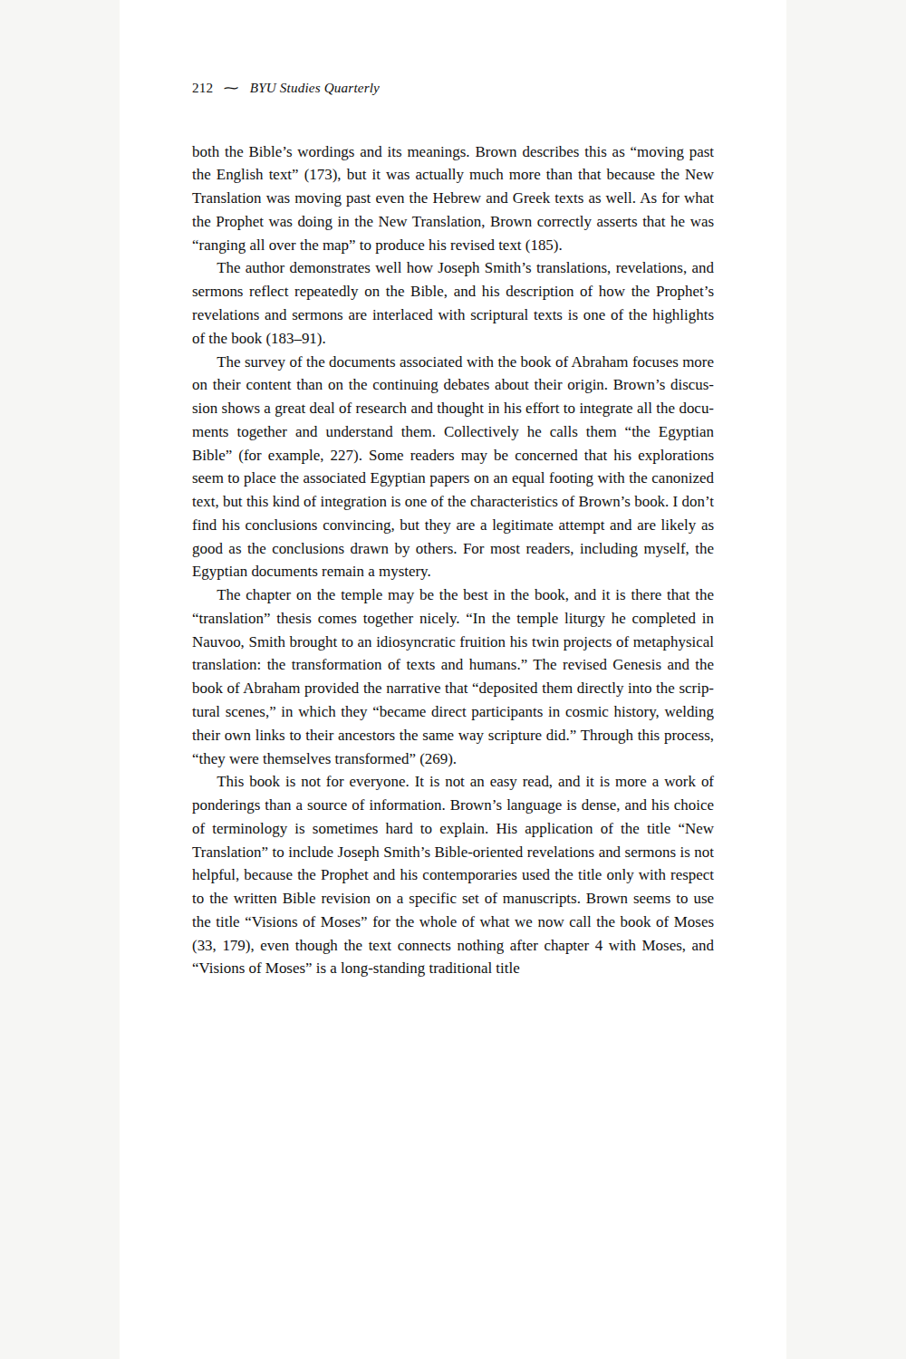212∼BYU Studies Quarterly
both the Bible’s wordings and its meanings. Brown describes this as “moving past the English text” (173), but it was actually much more than that because the New Translation was moving past even the Hebrew and Greek texts as well. As for what the Prophet was doing in the New Translation, Brown correctly asserts that he was “ranging all over the map” to produce his revised text (185).
The author demonstrates well how Joseph Smith’s translations, revelations, and sermons reflect repeatedly on the Bible, and his description of how the Prophet’s revelations and sermons are interlaced with scriptural texts is one of the highlights of the book (183–91).
The survey of the documents associated with the book of Abraham focuses more on their content than on the continuing debates about their origin. Brown’s discussion shows a great deal of research and thought in his effort to integrate all the documents together and understand them. Collectively he calls them “the Egyptian Bible” (for example, 227). Some readers may be concerned that his explorations seem to place the associated Egyptian papers on an equal footing with the canonized text, but this kind of integration is one of the characteristics of Brown’s book. I don’t find his conclusions convincing, but they are a legitimate attempt and are likely as good as the conclusions drawn by others. For most readers, including myself, the Egyptian documents remain a mystery.
The chapter on the temple may be the best in the book, and it is there that the “translation” thesis comes together nicely. “In the temple liturgy he completed in Nauvoo, Smith brought to an idiosyncratic fruition his twin projects of metaphysical translation: the transformation of texts and humans.” The revised Genesis and the book of Abraham provided the narrative that “deposited them directly into the scriptural scenes,” in which they “became direct participants in cosmic history, welding their own links to their ancestors the same way scripture did.” Through this process, “they were themselves transformed” (269).
This book is not for everyone. It is not an easy read, and it is more a work of ponderings than a source of information. Brown’s language is dense, and his choice of terminology is sometimes hard to explain. His application of the title “New Translation” to include Joseph Smith’s Bible-oriented revelations and sermons is not helpful, because the Prophet and his contemporaries used the title only with respect to the written Bible revision on a specific set of manuscripts. Brown seems to use the title “Visions of Moses” for the whole of what we now call the book of Moses (33, 179), even though the text connects nothing after chapter 4 with Moses, and “Visions of Moses” is a long-standing traditional title